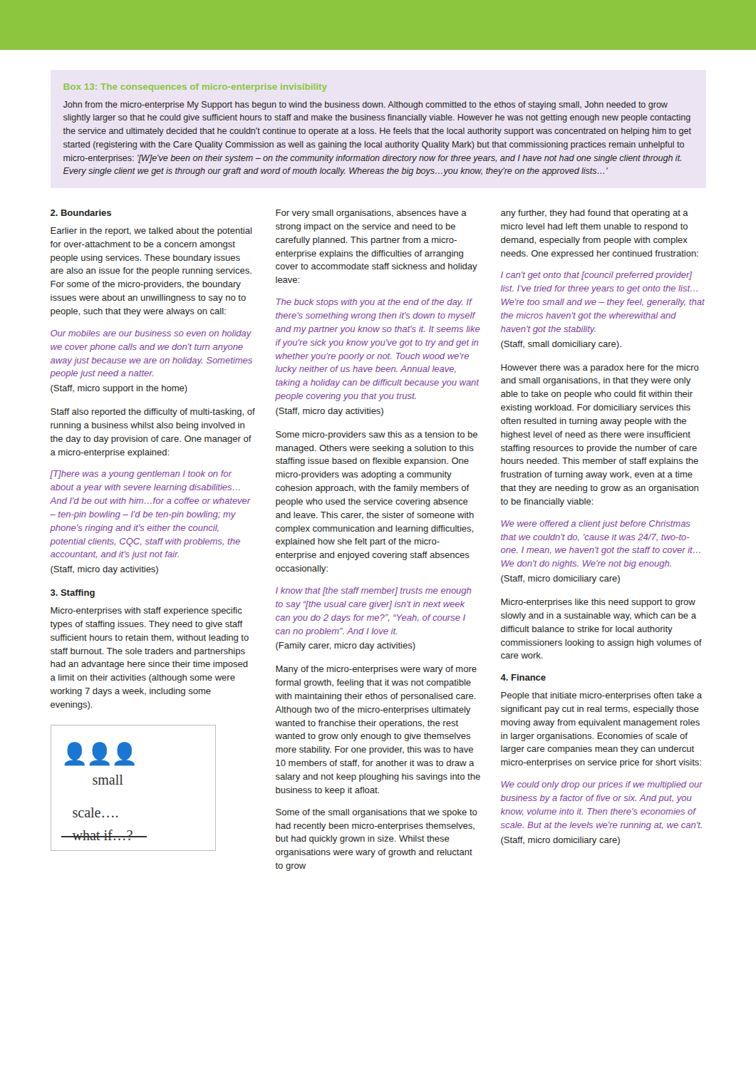Box 13: The consequences of micro-enterprise invisibility
John from the micro-enterprise My Support has begun to wind the business down. Although committed to the ethos of staying small, John needed to grow slightly larger so that he could give sufficient hours to staff and make the business financially viable. However he was not getting enough new people contacting the service and ultimately decided that he couldn't continue to operate at a loss. He feels that the local authority support was concentrated on helping him to get started (registering with the Care Quality Commission as well as gaining the local authority Quality Mark) but that commissioning practices remain unhelpful to micro-enterprises: '[W]e've been on their system – on the community information directory now for three years, and I have not had one single client through it. Every single client we get is through our graft and word of mouth locally. Whereas the big boys…you know, they're on the approved lists…'
2. Boundaries
Earlier in the report, we talked about the potential for over-attachment to be a concern amongst people using services. These boundary issues are also an issue for the people running services. For some of the micro-providers, the boundary issues were about an unwillingness to say no to people, such that they were always on call:
Our mobiles are our business so even on holiday we cover phone calls and we don't turn anyone away just because we are on holiday. Sometimes people just need a natter.
(Staff, micro support in the home)
Staff also reported the difficulty of multi-tasking, of running a business whilst also being involved in the day to day provision of care. One manager of a micro-enterprise explained:
[T]here was a young gentleman I took on for about a year with severe learning disabilities…And I'd be out with him…for a coffee or whatever – ten-pin bowling – I'd be ten-pin bowling; my phone's ringing and it's either the council, potential clients, CQC, staff with problems, the accountant, and it's just not fair.
(Staff, micro day activities)
3. Staffing
Micro-enterprises with staff experience specific types of staffing issues. They need to give staff sufficient hours to retain them, without leading to staff burnout. The sole traders and partnerships had an advantage here since their time imposed a limit on their activities (although some were working 7 days a week, including some evenings).
👤👤👤
small
scale….
what if…?
For very small organisations, absences have a strong impact on the service and need to be carefully planned. This partner from a micro-enterprise explains the difficulties of arranging cover to accommodate staff sickness and holiday leave:
The buck stops with you at the end of the day. If there's something wrong then it's down to myself and my partner you know so that's it. It seems like if you're sick you know you've got to try and get in whether you're poorly or not. Touch wood we're lucky neither of us have been. Annual leave, taking a holiday can be difficult because you want people covering you that you trust.
(Staff, micro day activities)
Some micro-providers saw this as a tension to be managed. Others were seeking a solution to this staffing issue based on flexible expansion. One micro-providers was adopting a community cohesion approach, with the family members of people who used the service covering absence and leave. This carer, the sister of someone with complex communication and learning difficulties, explained how she felt part of the micro-enterprise and enjoyed covering staff absences occasionally:
I know that [the staff member] trusts me enough to say “[the usual care giver] isn't in next week can you do 2 days for me?”, “Yeah, of course I can no problem”. And I love it.
(Family carer, micro day activities)
Many of the micro-enterprises were wary of more formal growth, feeling that it was not compatible with maintaining their ethos of personalised care. Although two of the micro-enterprises ultimately wanted to franchise their operations, the rest wanted to grow only enough to give themselves more stability. For one provider, this was to have 10 members of staff, for another it was to draw a salary and not keep ploughing his savings into the business to keep it afloat.
Some of the small organisations that we spoke to had recently been micro-enterprises themselves, but had quickly grown in size. Whilst these organisations were wary of growth and reluctant to grow
any further, they had found that operating at a micro level had left them unable to respond to demand, especially from people with complex needs. One expressed her continued frustration:
I can't get onto that [council preferred provider] list. I've tried for three years to get onto the list…We're too small and we – they feel, generally, that the micros haven't got the wherewithal and haven't got the stability.
(Staff, small domiciliary care).
However there was a paradox here for the micro and small organisations, in that they were only able to take on people who could fit within their existing workload. For domiciliary services this often resulted in turning away people with the highest level of need as there were insufficient staffing resources to provide the number of care hours needed. This member of staff explains the frustration of turning away work, even at a time that they are needing to grow as an organisation to be financially viable:
We were offered a client just before Christmas that we couldn't do, 'cause it was 24/7, two-to-one. I mean, we haven't got the staff to cover it…We don't do nights. We're not big enough.
(Staff, micro domiciliary care)
Micro-enterprises like this need support to grow slowly and in a sustainable way, which can be a difficult balance to strike for local authority commissioners looking to assign high volumes of care work.
4. Finance
People that initiate micro-enterprises often take a significant pay cut in real terms, especially those moving away from equivalent management roles in larger organisations. Economies of scale of larger care companies mean they can undercut micro-enterprises on service price for short visits:
We could only drop our prices if we multiplied our business by a factor of five or six. And put, you know, volume into it. Then there's economies of scale. But at the levels we're running at, we can't.
(Staff, micro domiciliary care)